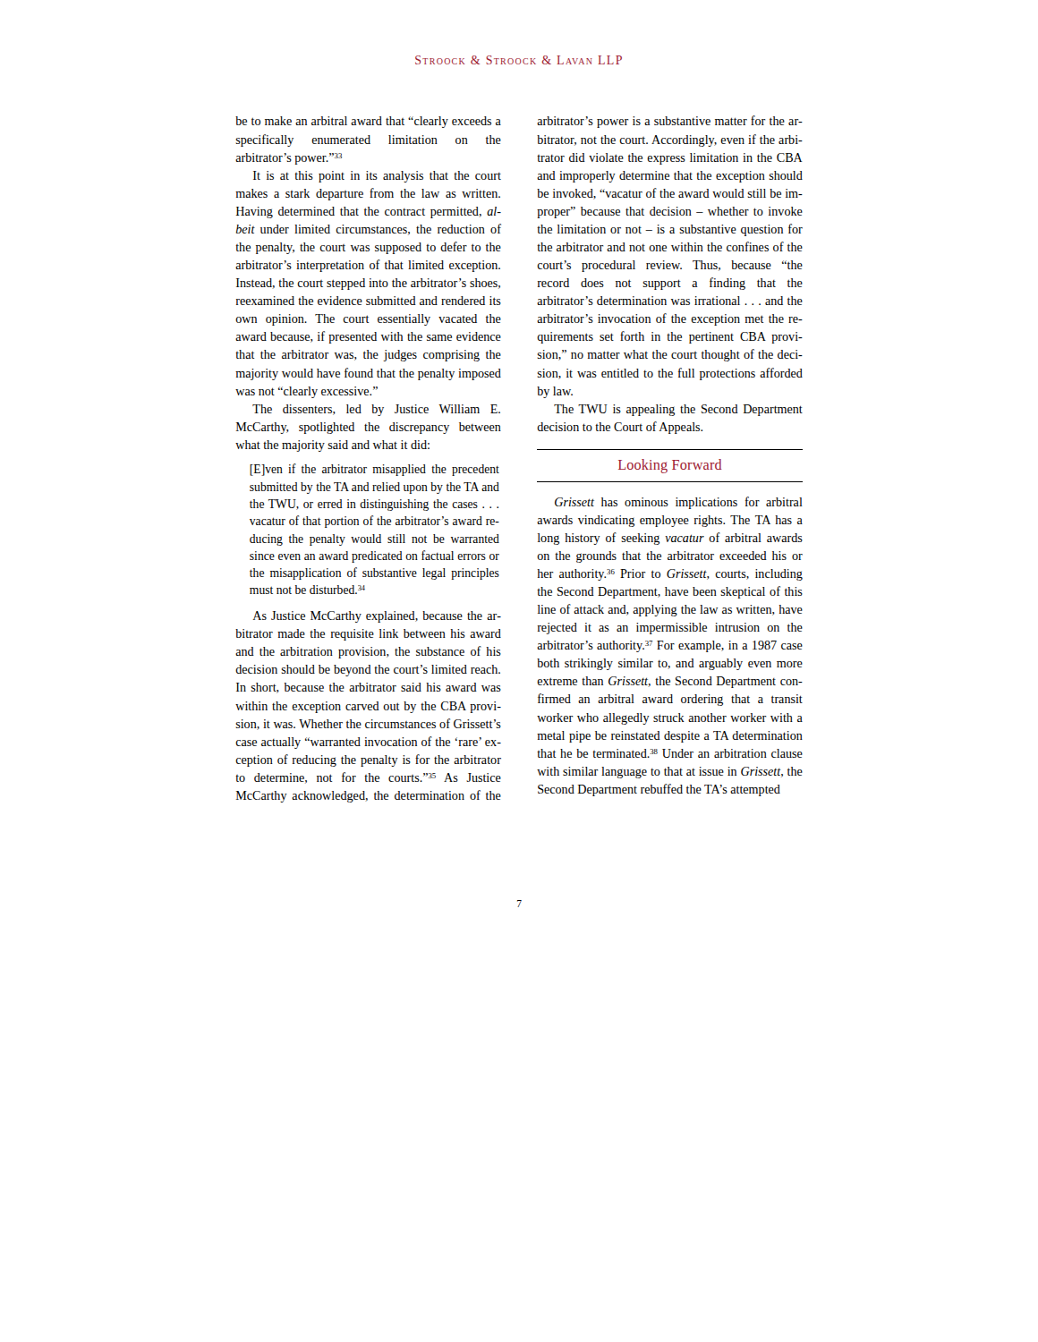Stroock & Stroock & Lavan LLP
be to make an arbitral award that “clearly exceeds a specifically enumerated limitation on the arbitrator’s power.”33
It is at this point in its analysis that the court makes a stark departure from the law as written. Having determined that the contract permitted, albeit under limited circumstances, the reduction of the penalty, the court was supposed to defer to the arbitrator’s interpretation of that limited exception. Instead, the court stepped into the arbitrator’s shoes, reexamined the evidence submitted and rendered its own opinion. The court essentially vacated the award because, if presented with the same evidence that the arbitrator was, the judges comprising the majority would have found that the penalty imposed was not “clearly excessive.”
The dissenters, led by Justice William E. McCarthy, spotlighted the discrepancy between what the majority said and what it did:
[E]ven if the arbitrator misapplied the precedent submitted by the TA and relied upon by the TA and the TWU, or erred in distinguishing the cases . . . vacatur of that portion of the arbitrator’s award reducing the penalty would still not be warranted since even an award predicated on factual errors or the misapplication of substantive legal principles must not be disturbed.34
As Justice McCarthy explained, because the arbitrator made the requisite link between his award and the arbitration provision, the substance of his decision should be beyond the court’s limited reach. In short, because the arbitrator said his award was within the exception carved out by the CBA provision, it was. Whether the circumstances of Grissett’s case actually “warranted invocation of the ‘rare’ exception of reducing the penalty is for the arbitrator to determine, not for the courts.”35 As Justice McCarthy acknowledged, the determination of the arbitrator’s power is a substantive matter for the arbitrator, not the court. Accordingly, even if the arbitrator did violate the express limitation in the CBA and improperly determine that the exception should be invoked, “vacatur of the award would still be improper” because that decision – whether to invoke the limitation or not – is a substantive question for the arbitrator and not one within the confines of the court’s procedural review. Thus, because “the record does not support a finding that the arbitrator’s determination was irrational . . . and the arbitrator’s invocation of the exception met the requirements set forth in the pertinent CBA provision,” no matter what the court thought of the decision, it was entitled to the full protections afforded by law.
The TWU is appealing the Second Department decision to the Court of Appeals.
Looking Forward
Grissett has ominous implications for arbitral awards vindicating employee rights. The TA has a long history of seeking vacatur of arbitral awards on the grounds that the arbitrator exceeded his or her authority.36 Prior to Grissett, courts, including the Second Department, have been skeptical of this line of attack and, applying the law as written, have rejected it as an impermissible intrusion on the arbitrator’s authority.37 For example, in a 1987 case both strikingly similar to, and arguably even more extreme than Grissett, the Second Department confirmed an arbitral award ordering that a transit worker who allegedly struck another worker with a metal pipe be reinstated despite a TA determination that he be terminated.38 Under an arbitration clause with similar language to that at issue in Grissett, the Second Department rebuffed the TA’s attempted
7